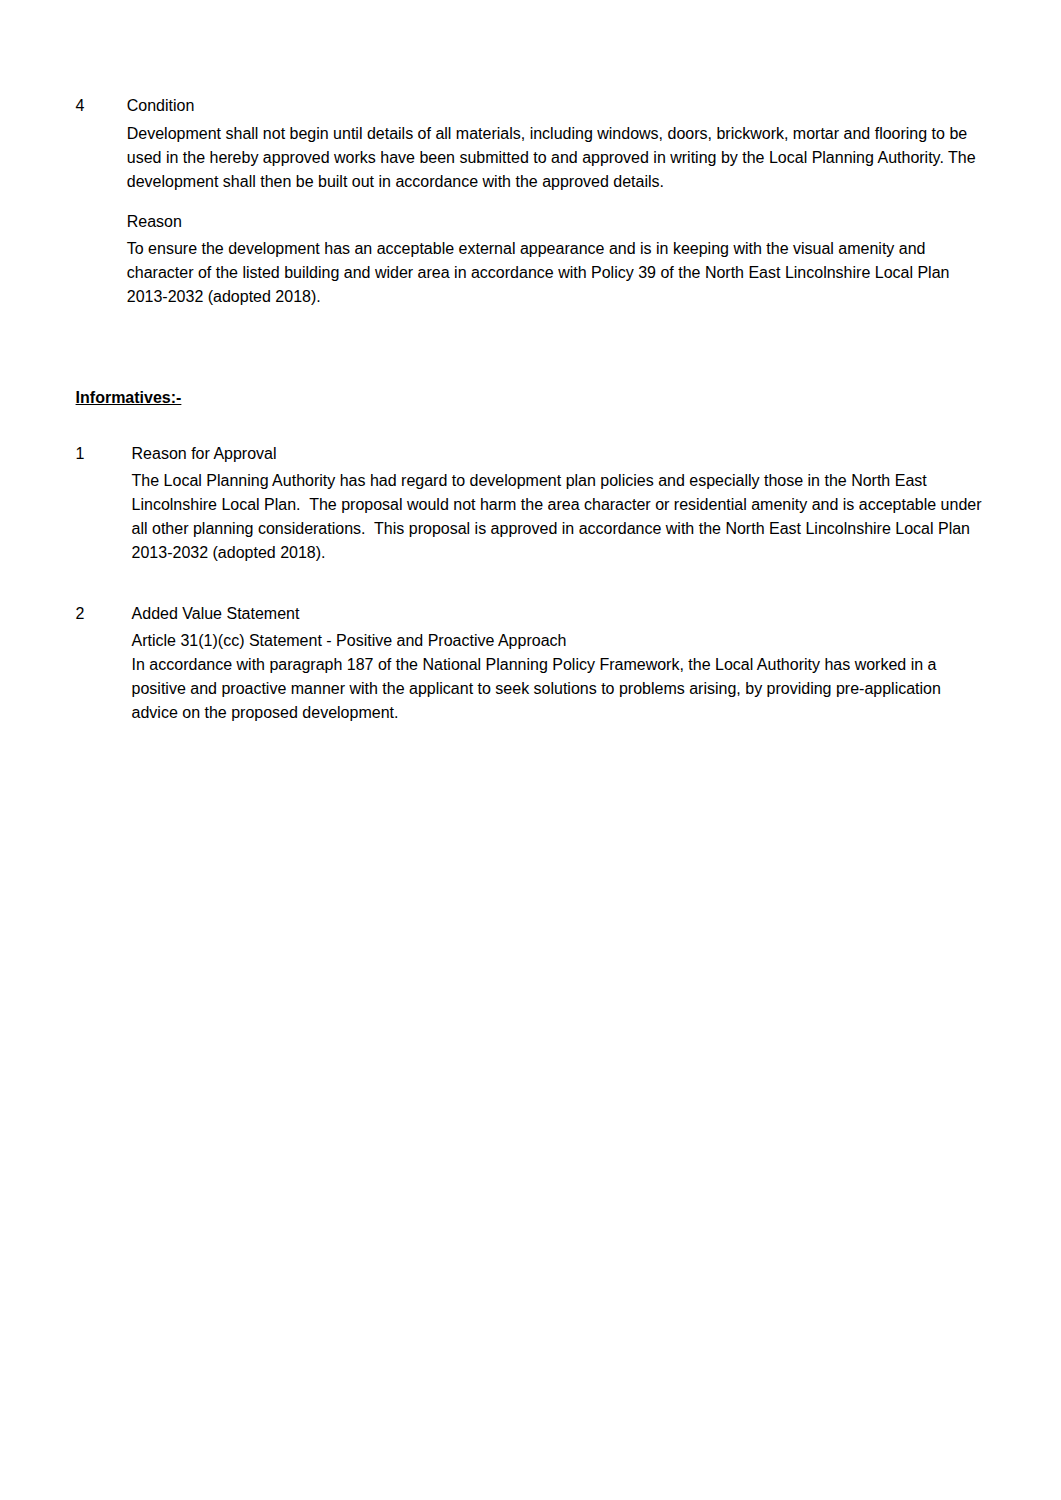4
Condition
Development shall not begin until details of all materials, including windows, doors, brickwork, mortar and flooring to be used in the hereby approved works have been submitted to and approved in writing by the Local Planning Authority. The development shall then be built out in accordance with the approved details.
Reason
To ensure the development has an acceptable external appearance and is in keeping with the visual amenity and character of the listed building and wider area in accordance with Policy 39 of the North East Lincolnshire Local Plan 2013-2032 (adopted 2018).
Informatives:-
1
Reason for Approval
The Local Planning Authority has had regard to development plan policies and especially those in the North East Lincolnshire Local Plan. The proposal would not harm the area character or residential amenity and is acceptable under all other planning considerations. This proposal is approved in accordance with the North East Lincolnshire Local Plan 2013-2032 (adopted 2018).
2
Added Value Statement
Article 31(1)(cc) Statement - Positive and Proactive Approach
In accordance with paragraph 187 of the National Planning Policy Framework, the Local Authority has worked in a positive and proactive manner with the applicant to seek solutions to problems arising, by providing pre-application advice on the proposed development.